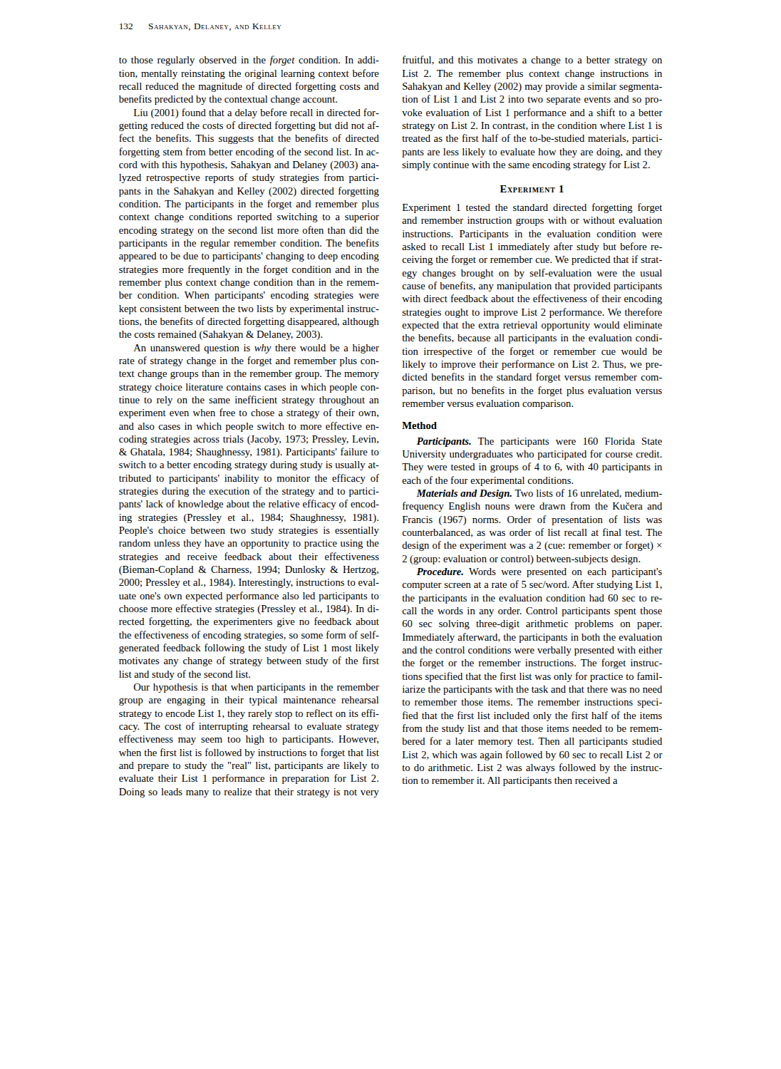132 Sahakyan, Delaney, and Kelley
to those regularly observed in the forget condition. In addition, mentally reinstating the original learning context before recall reduced the magnitude of directed forgetting costs and benefits predicted by the contextual change account.
Liu (2001) found that a delay before recall in directed forgetting reduced the costs of directed forgetting but did not affect the benefits. This suggests that the benefits of directed forgetting stem from better encoding of the second list. In accord with this hypothesis, Sahakyan and Delaney (2003) analyzed retrospective reports of study strategies from participants in the Sahakyan and Kelley (2002) directed forgetting condition. The participants in the forget and remember plus context change conditions reported switching to a superior encoding strategy on the second list more often than did the participants in the regular remember condition. The benefits appeared to be due to participants' changing to deep encoding strategies more frequently in the forget condition and in the remember plus context change condition than in the remember condition. When participants' encoding strategies were kept consistent between the two lists by experimental instructions, the benefits of directed forgetting disappeared, although the costs remained (Sahakyan & Delaney, 2003).
An unanswered question is why there would be a higher rate of strategy change in the forget and remember plus context change groups than in the remember group. The memory strategy choice literature contains cases in which people continue to rely on the same inefficient strategy throughout an experiment even when free to chose a strategy of their own, and also cases in which people switch to more effective encoding strategies across trials (Jacoby, 1973; Pressley, Levin, & Ghatala, 1984; Shaughnessy, 1981). Participants' failure to switch to a better encoding strategy during study is usually attributed to participants' inability to monitor the efficacy of strategies during the execution of the strategy and to participants' lack of knowledge about the relative efficacy of encoding strategies (Pressley et al., 1984; Shaughnessy, 1981). People's choice between two study strategies is essentially random unless they have an opportunity to practice using the strategies and receive feedback about their effectiveness (Bieman-Copland & Charness, 1994; Dunlosky & Hertzog, 2000; Pressley et al., 1984). Interestingly, instructions to evaluate one's own expected performance also led participants to choose more effective strategies (Pressley et al., 1984). In directed forgetting, the experimenters give no feedback about the effectiveness of encoding strategies, so some form of self-generated feedback following the study of List 1 most likely motivates any change of strategy between study of the first list and study of the second list.
Our hypothesis is that when participants in the remember group are engaging in their typical maintenance rehearsal strategy to encode List 1, they rarely stop to reflect on its efficacy. The cost of interrupting rehearsal to evaluate strategy effectiveness may seem too high to participants. However, when the first list is followed by instructions to forget that list and prepare to study the "real" list, participants are likely to evaluate their List 1 performance in preparation for List 2. Doing so leads many to realize that their strategy is not very fruitful, and this motivates a change to a better strategy on List 2. The remember plus context change instructions in Sahakyan and Kelley (2002) may provide a similar segmentation of List 1 and List 2 into two separate events and so provoke evaluation of List 1 performance and a shift to a better strategy on List 2. In contrast, in the condition where List 1 is treated as the first half of the to-be-studied materials, participants are less likely to evaluate how they are doing, and they simply continue with the same encoding strategy for List 2.
Experiment 1
Experiment 1 tested the standard directed forgetting forget and remember instruction groups with or without evaluation instructions. Participants in the evaluation condition were asked to recall List 1 immediately after study but before receiving the forget or remember cue. We predicted that if strategy changes brought on by self-evaluation were the usual cause of benefits, any manipulation that provided participants with direct feedback about the effectiveness of their encoding strategies ought to improve List 2 performance. We therefore expected that the extra retrieval opportunity would eliminate the benefits, because all participants in the evaluation condition irrespective of the forget or remember cue would be likely to improve their performance on List 2. Thus, we predicted benefits in the standard forget versus remember comparison, but no benefits in the forget plus evaluation versus remember versus evaluation comparison.
Method
Participants. The participants were 160 Florida State University undergraduates who participated for course credit. They were tested in groups of 4 to 6, with 40 participants in each of the four experimental conditions.
Materials and Design. Two lists of 16 unrelated, medium-frequency English nouns were drawn from the Kučera and Francis (1967) norms. Order of presentation of lists was counterbalanced, as was order of list recall at final test. The design of the experiment was a 2 (cue: remember or forget) × 2 (group: evaluation or control) between-subjects design.
Procedure. Words were presented on each participant's computer screen at a rate of 5 sec/word. After studying List 1, the participants in the evaluation condition had 60 sec to recall the words in any order. Control participants spent those 60 sec solving three-digit arithmetic problems on paper. Immediately afterward, the participants in both the evaluation and the control conditions were verbally presented with either the forget or the remember instructions. The forget instructions specified that the first list was only for practice to familiarize the participants with the task and that there was no need to remember those items. The remember instructions specified that the first list included only the first half of the items from the study list and that those items needed to be remembered for a later memory test. Then all participants studied List 2, which was again followed by 60 sec to recall List 2 or to do arithmetic. List 2 was always followed by the instruction to remember it. All participants then received a